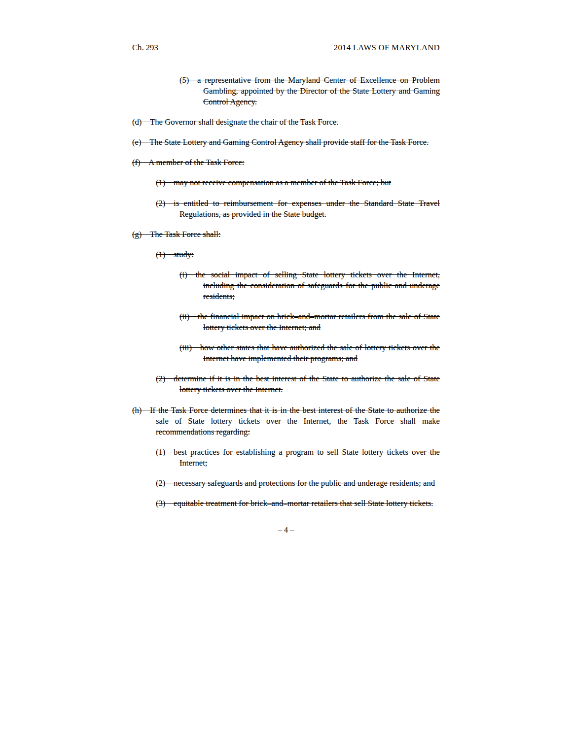Ch. 293
2014 LAWS OF MARYLAND
(5) a representative from the Maryland Center of Excellence on Problem Gambling, appointed by the Director of the State Lottery and Gaming Control Agency.
(d) The Governor shall designate the chair of the Task Force.
(e) The State Lottery and Gaming Control Agency shall provide staff for the Task Force.
(f) A member of the Task Force:
(1) may not receive compensation as a member of the Task Force; but
(2) is entitled to reimbursement for expenses under the Standard State Travel Regulations, as provided in the State budget.
(g) The Task Force shall:
(1) study:
(i) the social impact of selling State lottery tickets over the Internet, including the consideration of safeguards for the public and underage residents;
(ii) the financial impact on brick–and–mortar retailers from the sale of State lottery tickets over the Internet; and
(iii) how other states that have authorized the sale of lottery tickets over the Internet have implemented their programs; and
(2) determine if it is in the best interest of the State to authorize the sale of State lottery tickets over the Internet.
(h) If the Task Force determines that it is in the best interest of the State to authorize the sale of State lottery tickets over the Internet, the Task Force shall make recommendations regarding:
(1) best practices for establishing a program to sell State lottery tickets over the Internet;
(2) necessary safeguards and protections for the public and underage residents; and
(3) equitable treatment for brick–and–mortar retailers that sell State lottery tickets.
– 4 –